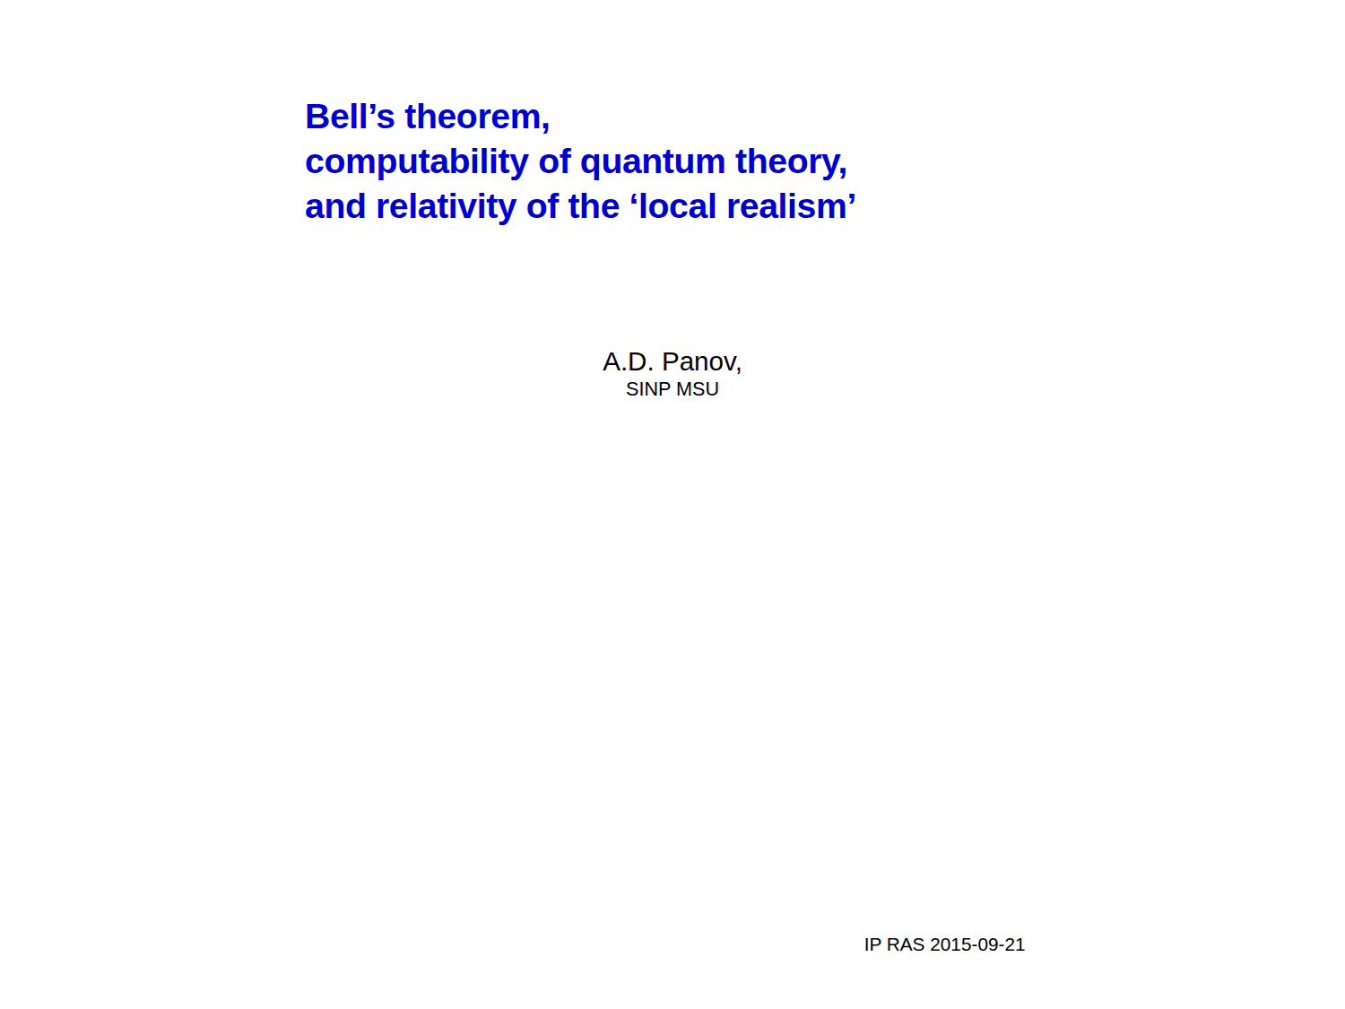Bell’s theorem,
computability of quantum theory,
and relativity of the ‘local realism’
A.D. Panov,
SINP MSU
IP RAS 2015-09-21